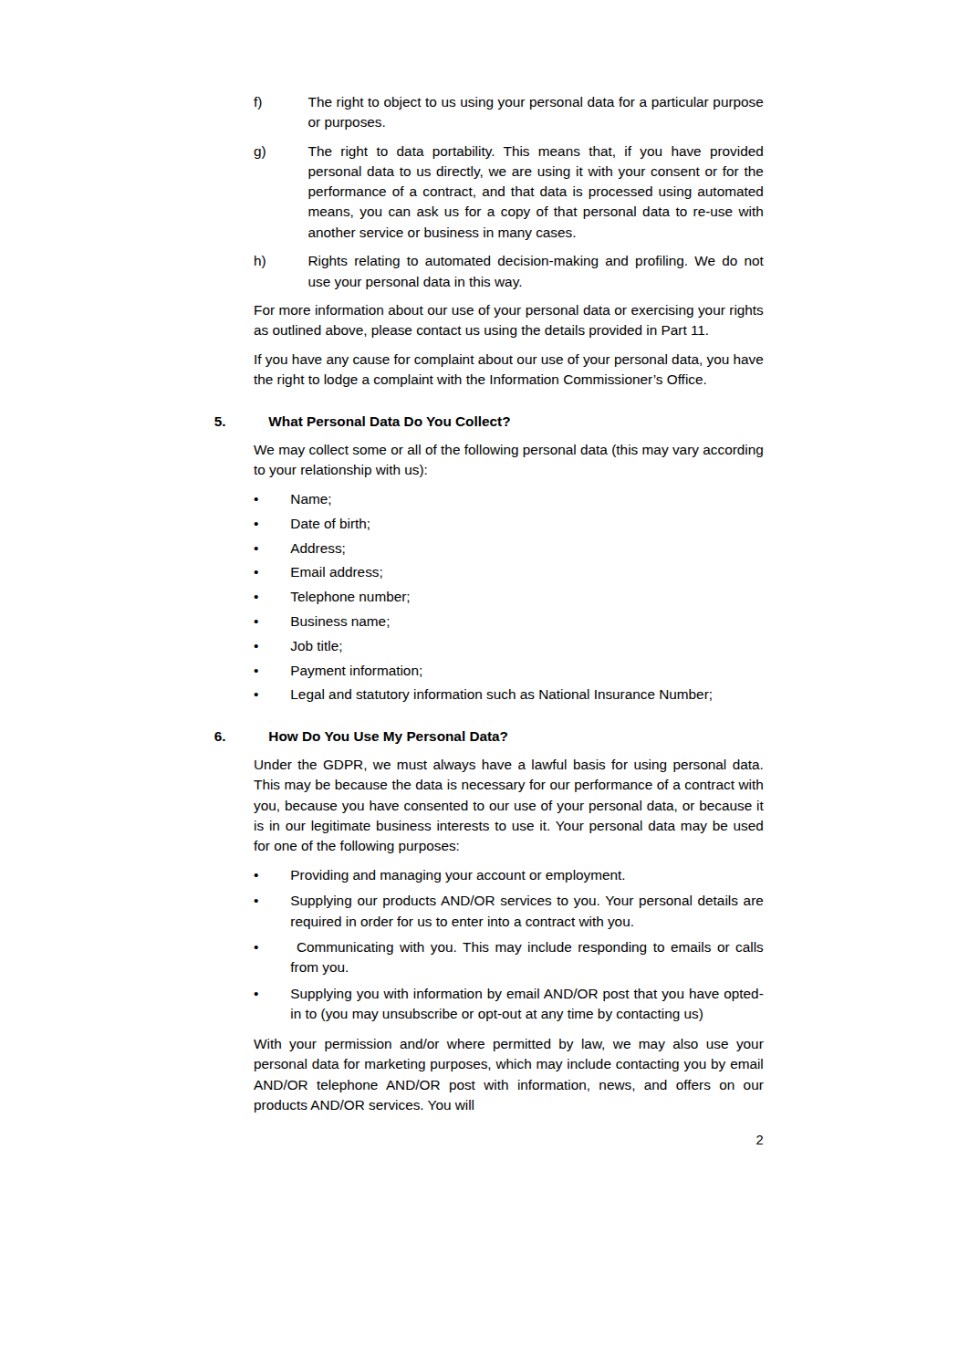f) The right to object to us using your personal data for a particular purpose or purposes.
g) The right to data portability. This means that, if you have provided personal data to us directly, we are using it with your consent or for the performance of a contract, and that data is processed using automated means, you can ask us for a copy of that personal data to re-use with another service or business in many cases.
h) Rights relating to automated decision-making and profiling. We do not use your personal data in this way.
For more information about our use of your personal data or exercising your rights as outlined above, please contact us using the details provided in Part 11.
If you have any cause for complaint about our use of your personal data, you have the right to lodge a complaint with the Information Commissioner’s Office.
5. What Personal Data Do You Collect?
We may collect some or all of the following personal data (this may vary according to your relationship with us):
•Name;
•Date of birth;
•Address;
•Email address;
•Telephone number;
•Business name;
•Job title;
•Payment information;
•Legal and statutory information such as National Insurance Number;
6. How Do You Use My Personal Data?
Under the GDPR, we must always have a lawful basis for using personal data. This may be because the data is necessary for our performance of a contract with you, because you have consented to our use of your personal data, or because it is in our legitimate business interests to use it. Your personal data may be used for one of the following purposes:
•Providing and managing your account or employment.
•Supplying our products AND/OR services to you. Your personal details are required in order for us to enter into a contract with you.
• Communicating with you. This may include responding to emails or calls from you.
•Supplying you with information by email AND/OR post that you have opted-in to (you may unsubscribe or opt-out at any time by contacting us)
With your permission and/or where permitted by law, we may also use your personal data for marketing purposes, which may include contacting you by email AND/OR telephone AND/OR post with information, news, and offers on our products AND/OR services. You will
2